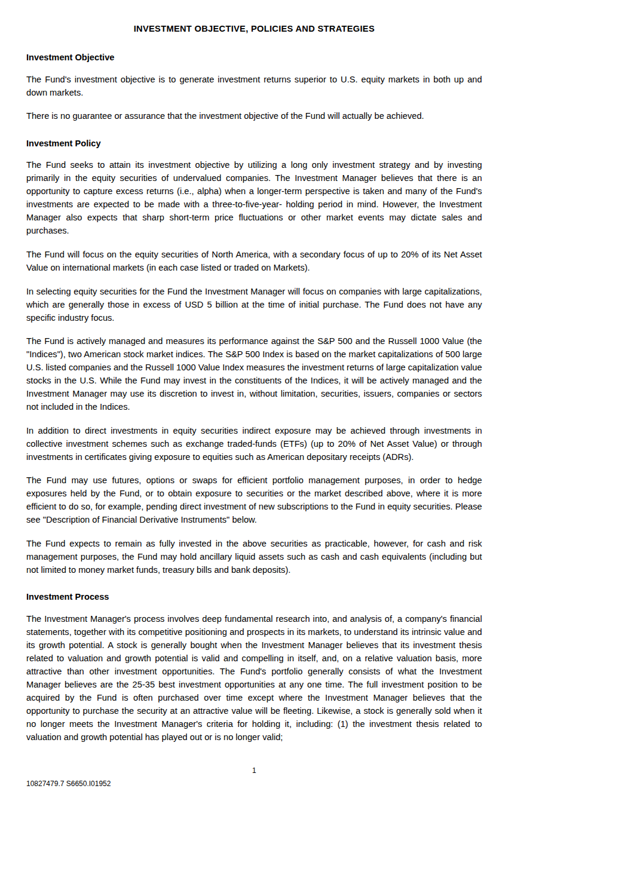INVESTMENT OBJECTIVE, POLICIES AND STRATEGIES
Investment Objective
The Fund's investment objective is to generate investment returns superior to U.S. equity markets in both up and down markets.
There is no guarantee or assurance that the investment objective of the Fund will actually be achieved.
Investment Policy
The Fund seeks to attain its investment objective by utilizing a long only investment strategy and by investing primarily in the equity securities of undervalued companies. The Investment Manager believes that there is an opportunity to capture excess returns (i.e., alpha) when a longer-term perspective is taken and many of the Fund's investments are expected to be made with a three-to-five-year- holding period in mind. However, the Investment Manager also expects that sharp short-term price fluctuations or other market events may dictate sales and purchases.
The Fund will focus on the equity securities of North America, with a secondary focus of up to 20% of its Net Asset Value on international markets (in each case listed or traded on Markets).
In selecting equity securities for the Fund the Investment Manager will focus on companies with large capitalizations, which are generally those in excess of USD 5 billion at the time of initial purchase. The Fund does not have any specific industry focus.
The Fund is actively managed and measures its performance against the S&P 500 and the Russell 1000 Value (the "Indices"), two American stock market indices. The S&P 500 Index is based on the market capitalizations of 500 large U.S. listed companies and the Russell 1000 Value Index measures the investment returns of large capitalization value stocks in the U.S. While the Fund may invest in the constituents of the Indices, it will be actively managed and the Investment Manager may use its discretion to invest in, without limitation, securities, issuers, companies or sectors not included in the Indices.
In addition to direct investments in equity securities indirect exposure may be achieved through investments in collective investment schemes such as exchange traded-funds (ETFs) (up to 20% of Net Asset Value) or through investments in certificates giving exposure to equities such as American depositary receipts (ADRs).
The Fund may use futures, options or swaps for efficient portfolio management purposes, in order to hedge exposures held by the Fund, or to obtain exposure to securities or the market described above, where it is more efficient to do so, for example, pending direct investment of new subscriptions to the Fund in equity securities. Please see "Description of Financial Derivative Instruments" below.
The Fund expects to remain as fully invested in the above securities as practicable, however, for cash and risk management purposes, the Fund may hold ancillary liquid assets such as cash and cash equivalents (including but not limited to money market funds, treasury bills and bank deposits).
Investment Process
The Investment Manager's process involves deep fundamental research into, and analysis of, a company's financial statements, together with its competitive positioning and prospects in its markets, to understand its intrinsic value and its growth potential. A stock is generally bought when the Investment Manager believes that its investment thesis related to valuation and growth potential is valid and compelling in itself, and, on a relative valuation basis, more attractive than other investment opportunities. The Fund's portfolio generally consists of what the Investment Manager believes are the 25-35 best investment opportunities at any one time. The full investment position to be acquired by the Fund is often purchased over time except where the Investment Manager believes that the opportunity to purchase the security at an attractive value will be fleeting. Likewise, a stock is generally sold when it no longer meets the Investment Manager's criteria for holding it, including: (1) the investment thesis related to valuation and growth potential has played out or is no longer valid;
1
10827479.7 S6650.I01952